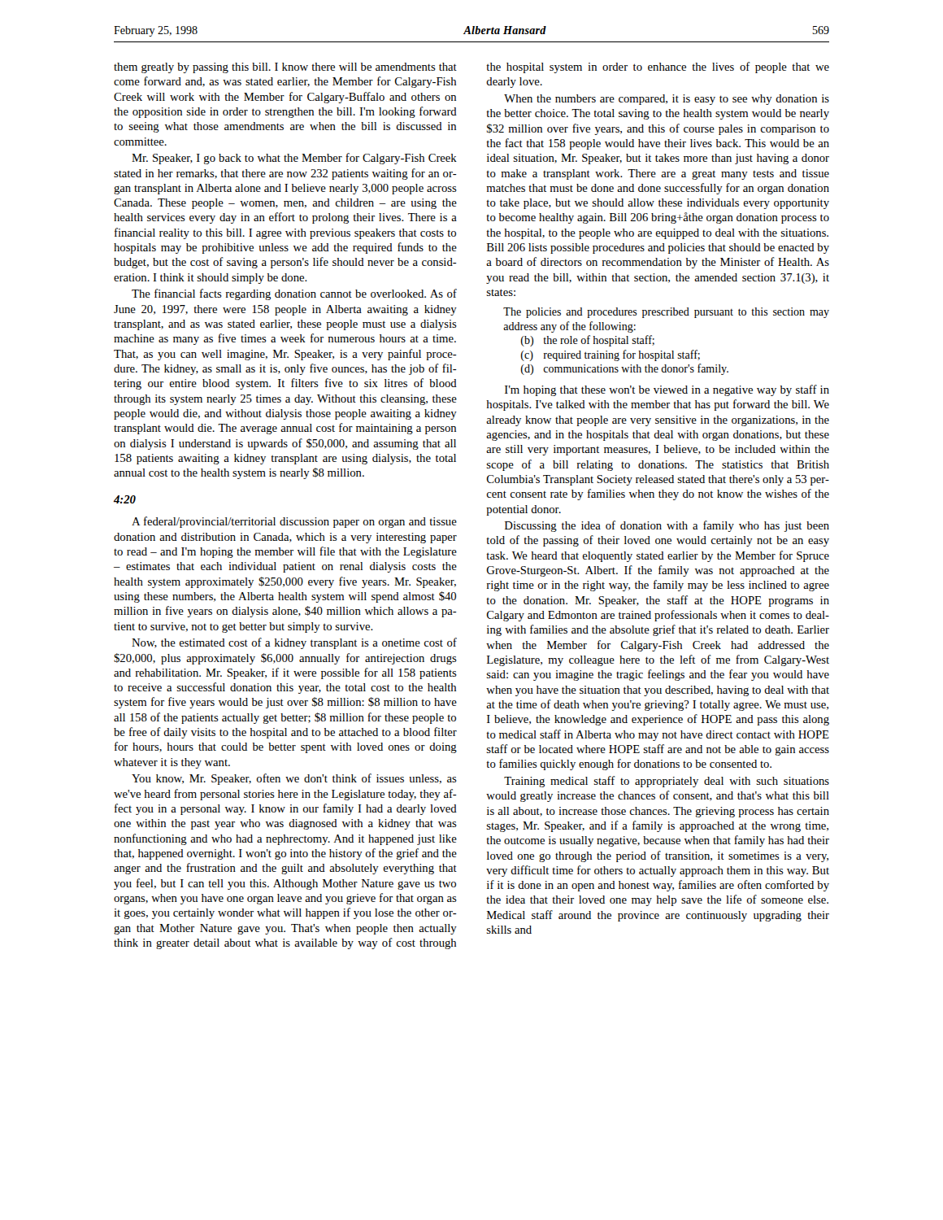February 25, 1998 Alberta Hansard 569
them greatly by passing this bill. I know there will be amendments that come forward and, as was stated earlier, the Member for Calgary-Fish Creek will work with the Member for Calgary-Buffalo and others on the opposition side in order to strengthen the bill. I'm looking forward to seeing what those amendments are when the bill is discussed in committee.
Mr. Speaker, I go back to what the Member for Calgary-Fish Creek stated in her remarks, that there are now 232 patients waiting for an organ transplant in Alberta alone and I believe nearly 3,000 people across Canada. These people – women, men, and children – are using the health services every day in an effort to prolong their lives. There is a financial reality to this bill. I agree with previous speakers that costs to hospitals may be prohibitive unless we add the required funds to the budget, but the cost of saving a person's life should never be a consideration. I think it should simply be done.
The financial facts regarding donation cannot be overlooked. As of June 20, 1997, there were 158 people in Alberta awaiting a kidney transplant, and as was stated earlier, these people must use a dialysis machine as many as five times a week for numerous hours at a time. That, as you can well imagine, Mr. Speaker, is a very painful procedure. The kidney, as small as it is, only five ounces, has the job of filtering our entire blood system. It filters five to six litres of blood through its system nearly 25 times a day. Without this cleansing, these people would die, and without dialysis those people awaiting a kidney transplant would die. The average annual cost for maintaining a person on dialysis I understand is upwards of $50,000, and assuming that all 158 patients awaiting a kidney transplant are using dialysis, the total annual cost to the health system is nearly $8 million.
4:20
A federal/provincial/territorial discussion paper on organ and tissue donation and distribution in Canada, which is a very interesting paper to read – and I'm hoping the member will file that with the Legislature – estimates that each individual patient on renal dialysis costs the health system approximately $250,000 every five years. Mr. Speaker, using these numbers, the Alberta health system will spend almost $40 million in five years on dialysis alone, $40 million which allows a patient to survive, not to get better but simply to survive.
Now, the estimated cost of a kidney transplant is a onetime cost of $20,000, plus approximately $6,000 annually for antirejection drugs and rehabilitation. Mr. Speaker, if it were possible for all 158 patients to receive a successful donation this year, the total cost to the health system for five years would be just over $8 million: $8 million to have all 158 of the patients actually get better; $8 million for these people to be free of daily visits to the hospital and to be attached to a blood filter for hours, hours that could be better spent with loved ones or doing whatever it is they want.
You know, Mr. Speaker, often we don't think of issues unless, as we've heard from personal stories here in the Legislature today, they affect you in a personal way. I know in our family I had a dearly loved one within the past year who was diagnosed with a kidney that was nonfunctioning and who had a nephrectomy. And it happened just like that, happened overnight. I won't go into the history of the grief and the anger and the frustration and the guilt and absolutely everything that you feel, but I can tell you this. Although Mother Nature gave us two organs, when you have one organ leave and you grieve for that organ as it goes, you certainly wonder what will happen if you lose the other organ that Mother Nature gave you. That's when people then actually think in greater detail about what is available by way of cost through the hospital system in order to enhance the lives of people that we dearly love.
When the numbers are compared, it is easy to see why donation is the better choice. The total saving to the health system would be nearly $32 million over five years, and this of course pales in comparison to the fact that 158 people would have their lives back. This would be an ideal situation, Mr. Speaker, but it takes more than just having a donor to make a transplant work. There are a great many tests and tissue matches that must be done and done successfully for an organ donation to take place, but we should allow these individuals every opportunity to become healthy again. Bill 206 bring+åthe organ donation process to the hospital, to the people who are equipped to deal with the situations. Bill 206 lists possible procedures and policies that should be enacted by a board of directors on recommendation by the Minister of Health. As you read the bill, within that section, the amended section 37.1(3), it states:
The policies and procedures prescribed pursuant to this section may address any of the following:
(b) the role of hospital staff;
(c) required training for hospital staff;
(d) communications with the donor's family.
I'm hoping that these won't be viewed in a negative way by staff in hospitals. I've talked with the member that has put forward the bill. We already know that people are very sensitive in the organizations, in the agencies, and in the hospitals that deal with organ donations, but these are still very important measures, I believe, to be included within the scope of a bill relating to donations. The statistics that British Columbia's Transplant Society released stated that there's only a 53 percent consent rate by families when they do not know the wishes of the potential donor.
Discussing the idea of donation with a family who has just been told of the passing of their loved one would certainly not be an easy task. We heard that eloquently stated earlier by the Member for Spruce Grove-Sturgeon-St. Albert. If the family was not approached at the right time or in the right way, the family may be less inclined to agree to the donation. Mr. Speaker, the staff at the HOPE programs in Calgary and Edmonton are trained professionals when it comes to dealing with families and the absolute grief that it's related to death. Earlier when the Member for Calgary-Fish Creek had addressed the Legislature, my colleague here to the left of me from Calgary-West said: can you imagine the tragic feelings and the fear you would have when you have the situation that you described, having to deal with that at the time of death when you're grieving? I totally agree. We must use, I believe, the knowledge and experience of HOPE and pass this along to medical staff in Alberta who may not have direct contact with HOPE staff or be located where HOPE staff are and not be able to gain access to families quickly enough for donations to be consented to.
Training medical staff to appropriately deal with such situations would greatly increase the chances of consent, and that's what this bill is all about, to increase those chances. The grieving process has certain stages, Mr. Speaker, and if a family is approached at the wrong time, the outcome is usually negative, because when that family has had their loved one go through the period of transition, it sometimes is a very, very difficult time for others to actually approach them in this way. But if it is done in an open and honest way, families are often comforted by the idea that their loved one may help save the life of someone else. Medical staff around the province are continuously upgrading their skills and